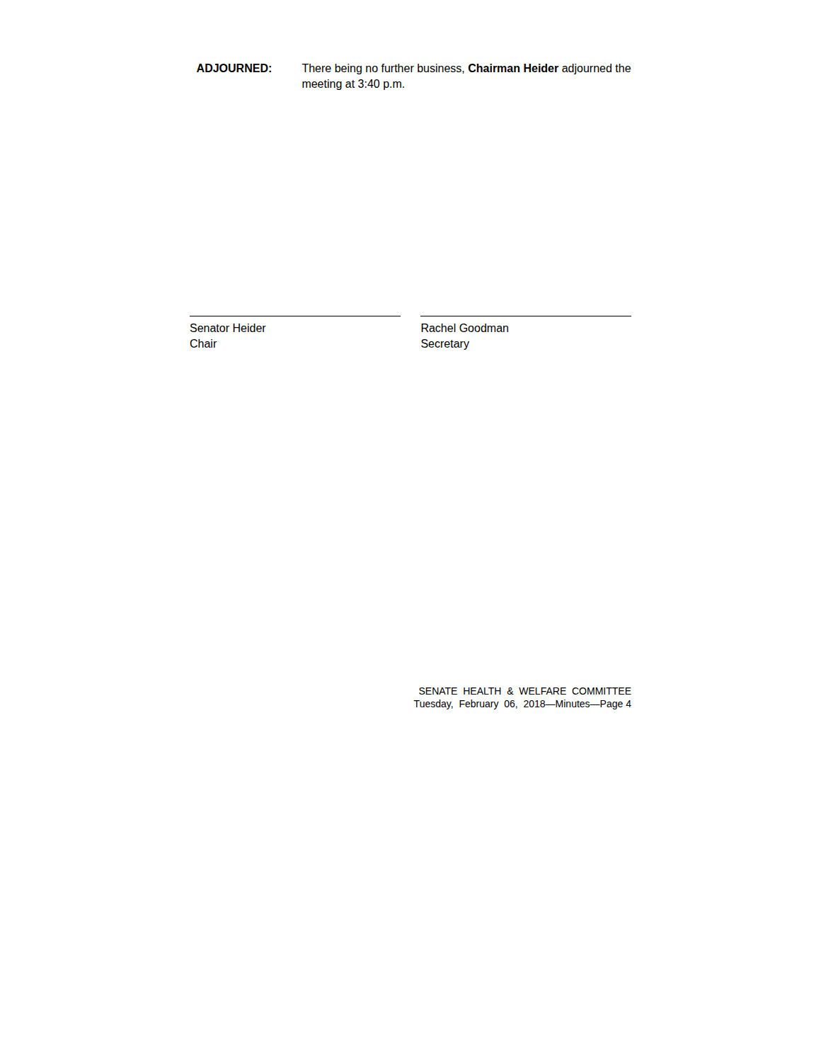ADJOURNED:
There being no further business, Chairman Heider adjourned the meeting at 3:40 p.m.
Senator Heider
Chair
Rachel Goodman
Secretary
SENATE HEALTH & WELFARE COMMITTEE
Tuesday, February 06, 2018—Minutes—Page 4